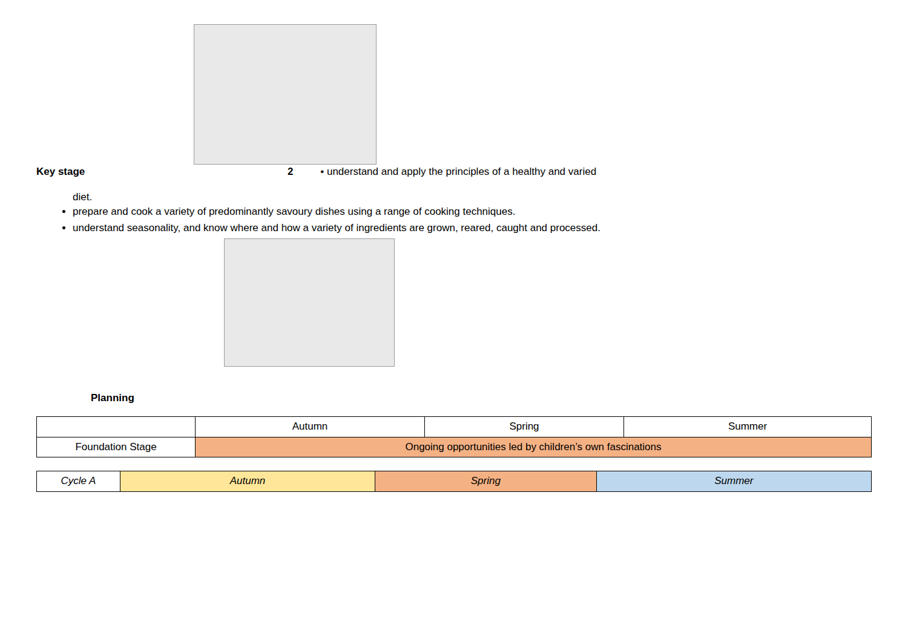Key stage
2 • understand and apply the principles of a healthy and varied diet.
prepare and cook a variety of predominantly savoury dishes using a range of cooking techniques.
understand seasonality, and know where and how a variety of ingredients are grown, reared, caught and processed.
Planning
| | Autumn | Spring | Summer |
| Foundation Stage | Ongoing opportunities led by children’s own fascinations |
| Cycle A | Autumn | Spring | Summer |